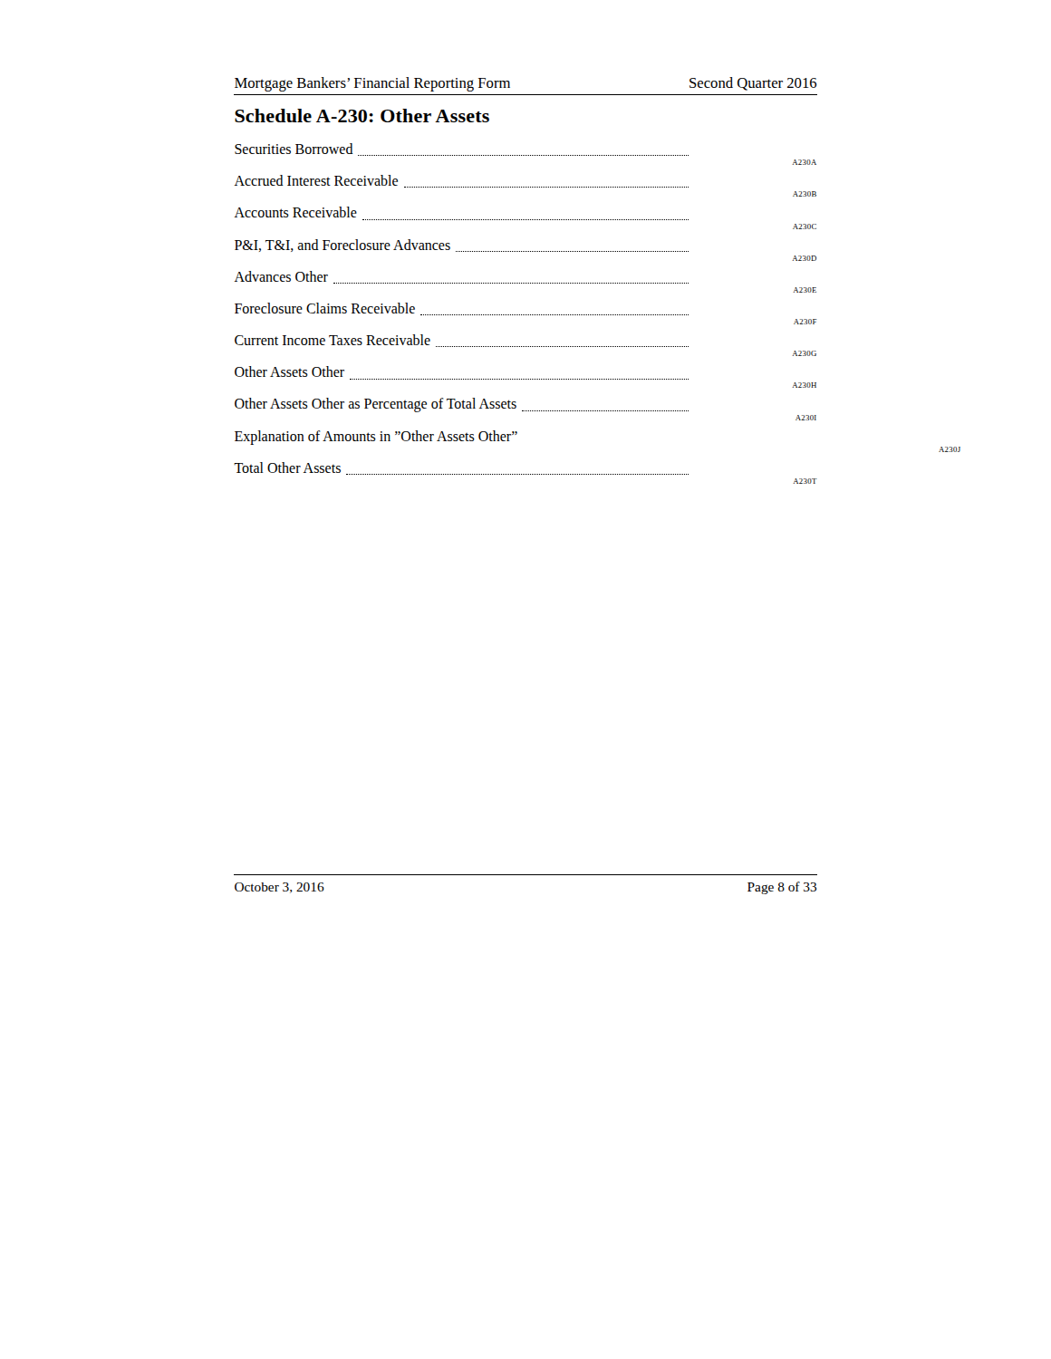Mortgage Bankers’ Financial Reporting Form
Second Quarter 2016
Schedule A-230: Other Assets
Securities Borrowed A230A
Accrued Interest Receivable A230B
Accounts Receivable A230C
P&I, T&I, and Foreclosure Advances A230D
Advances Other A230E
Foreclosure Claims Receivable A230F
Current Income Taxes Receivable A230G
Other Assets Other A230H
Other Assets Other as Percentage of Total Assets A230I
Explanation of Amounts in ”Other Assets Other” A230J
Total Other Assets A230T
October 3, 2016
Page 8 of 33